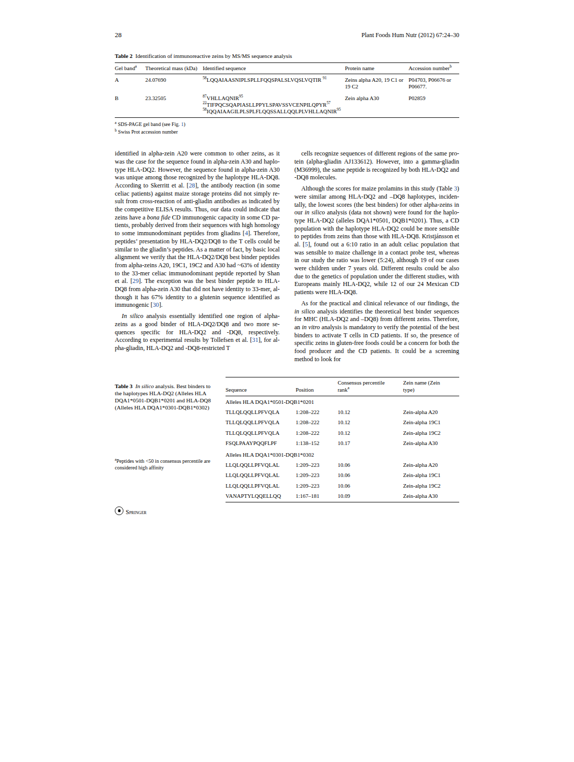28
Plant Foods Hum Nutr (2012) 67:24–30
Table 2 Identification of immunoreactive zeins by MS/MS sequence analysis
| Gel band a | Theoretical mass (kDa) | Identified sequence | Protein name | Accession number b |
| --- | --- | --- | --- | --- |
| A | 24.07690 | 58 LQQAIAASNIPLSPLLFQQSPALSLVQSLVQTIR 91 | Zeins alpha A20, 19 C1 or 19 C2 | P04703, P06676 or P06677. |
| B | 23.32505 | 87 VHLLAQNIR 95 22 TIFPQCSQAPIASLLPPYLSPAVSSVCENPILQPYR 57 58 IQQAIAAGILPLSPLFLQQSSALLQQLPLVHLLAQNIR 95 | Zein alpha A30 | P02859 |
a SDS-PAGE gel band (see Fig. 1)
b Swiss Prot accession number
identified in alpha-zein A20 were common to other zeins, as it was the case for the sequence found in alpha-zein A30 and haplotype HLA-DQ2. However, the sequence found in alpha-zein A30 was unique among those recognized by the haplotype HLA-DQ8. According to Skerritt et al. [28], the antibody reaction (in some celiac patients) against maize storage proteins did not simply result from cross-reaction of anti-gliadin antibodies as indicated by the competitive ELISA results. Thus, our data could indicate that zeins have a bona fide CD immunogenic capacity in some CD patients, probably derived from their sequences with high homology to some immunodominant peptides from gliadins [4]. Therefore, peptides’ presentation by HLA-DQ2/DQ8 to the T cells could be similar to the gliadin’s peptides. As a matter of fact, by basic local alignment we verify that the HLA-DQ2/DQ8 best binder peptides from alpha-zeins A20, 19C1, 19C2 and A30 had ~63% of identity to the 33-mer celiac immunodominant peptide reported by Shan et al. [29]. The exception was the best binder peptide to HLA-DQ8 from alpha-zein A30 that did not have identity to 33-mer, although it has 67% identity to a glutenin sequence identified as immunogenic [30].
In silico analysis essentially identified one region of alpha-zeins as a good binder of HLA-DQ2/DQ8 and two more sequences specific for HLA-DQ2 and -DQ8, respectively. According to experimental results by Tollefsen et al. [31], for alpha-gliadin, HLA-DQ2 and -DQ8-restricted T
cells recognize sequences of different regions of the same protein (alpha-gliadin AJ133612). However, into a gamma-gliadin (M36999), the same peptide is recognized by both HLA-DQ2 and -DQ8 molecules.
Although the scores for maize prolamins in this study (Table 3) were similar among HLA-DQ2 and –DQ8 haplotypes, incidentally, the lowest scores (the best binders) for other alpha-zeins in our in silico analysis (data not shown) were found for the haplotype HLA-DQ2 (alleles DQA1*0501, DQB1*0201). Thus, a CD population with the haplotype HLA-DQ2 could be more sensible to peptides from zeins than those with HLA-DQ8. Kristjánsson et al. [5], found out a 6:10 ratio in an adult celiac population that was sensible to maize challenge in a contact probe test, whereas in our study the ratio was lower (5:24), although 19 of our cases were children under 7 years old. Different results could be also due to the genetics of population under the different studies, with Europeans mainly HLA-DQ2, while 12 of our 24 Mexican CD patients were HLA-DQ8.
As for the practical and clinical relevance of our findings, the in silico analysis identifies the theoretical best binder sequences for MHC (HLA-DQ2 and –DQ8) from different zeins. Therefore, an in vitro analysis is mandatory to verify the potential of the best binders to activate T cells in CD patients. If so, the presence of specific zeins in gluten-free foods could be a concern for both the food producer and the CD patients. It could be a screening method to look for
Table 3 In silico analysis. Best binders to the haplotypes HLA-DQ2 (Alleles HLA DQA1*0501-DQB1*0201 and HLA-DQ8 (Alleles HLA DQA1*0301-DQB1*0302)
aPeptides with <50 in consensus percentile are considered high affinity
| Sequence | Position | Consensus percentile rank a | Zein name (Zein type) |
| --- | --- | --- | --- |
| Alleles HLA DQA1*0501-DQB1*0201 |
| TLLQLQQLLPFVQLA | 1:208–222 | 10.12 | Zein-alpha A20 |
| TLLQLQQLLPFVQLA | 1:208–222 | 10.12 | Zein-alpha 19C1 |
| TLLQLQQLLPFVQLA | 1:208–222 | 10.12 | Zein-alpha 19C2 |
| FSQLPAAYPQQFLPF | 1:138–152 | 10.17 | Zein-alpha A30 |
| Alleles HLA DQA1*0301-DQB1*0302 |
| LLQLQQLLPFVQLAL | 1:209–223 | 10.06 | Zein-alpha A20 |
| LLQLQQLLPFVQLAL | 1:209–223 | 10.06 | Zein-alpha 19C1 |
| LLQLQQLLPFVQLAL | 1:209–223 | 10.06 | Zein-alpha 19C2 |
| VANAPTYLQQELLQQ | 1:167–181 | 10.09 | Zein-alpha A30 |
Springer